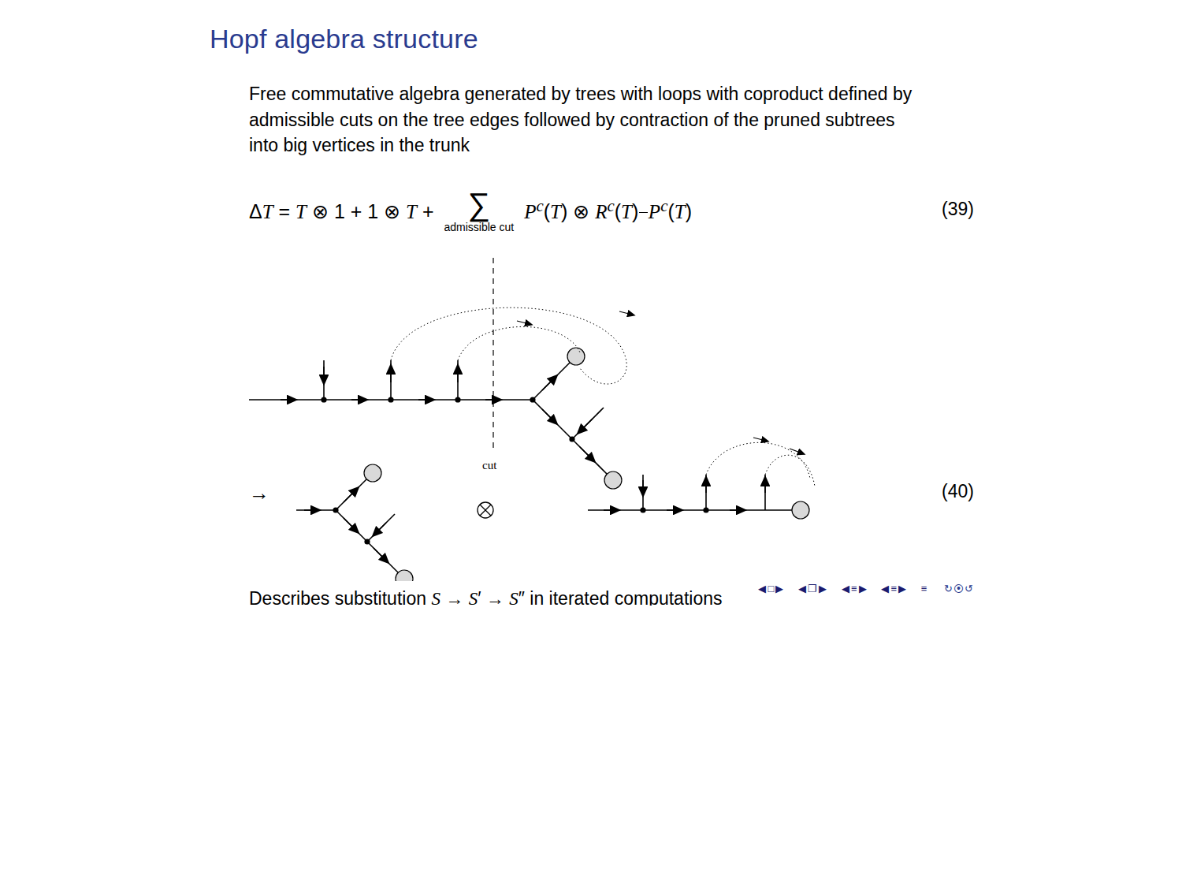Hopf algebra structure
Free commutative algebra generated by trees with loops with coproduct defined by admissible cuts on the tree edges followed by contraction of the pruned subtrees into big vertices in the trunk
ΔT = T ⊗ 1 + 1 ⊗ T + ∑ admissible cut Pc(T) ⊗ Rc(T) Pc(T) (39)
cut
→
(40)
Describes substitution S → S′ → S″ in iterated computations
◀□▶ ◀❐▶ ◀≡▶ ◀≡▶ ≡ ↻⦿↺